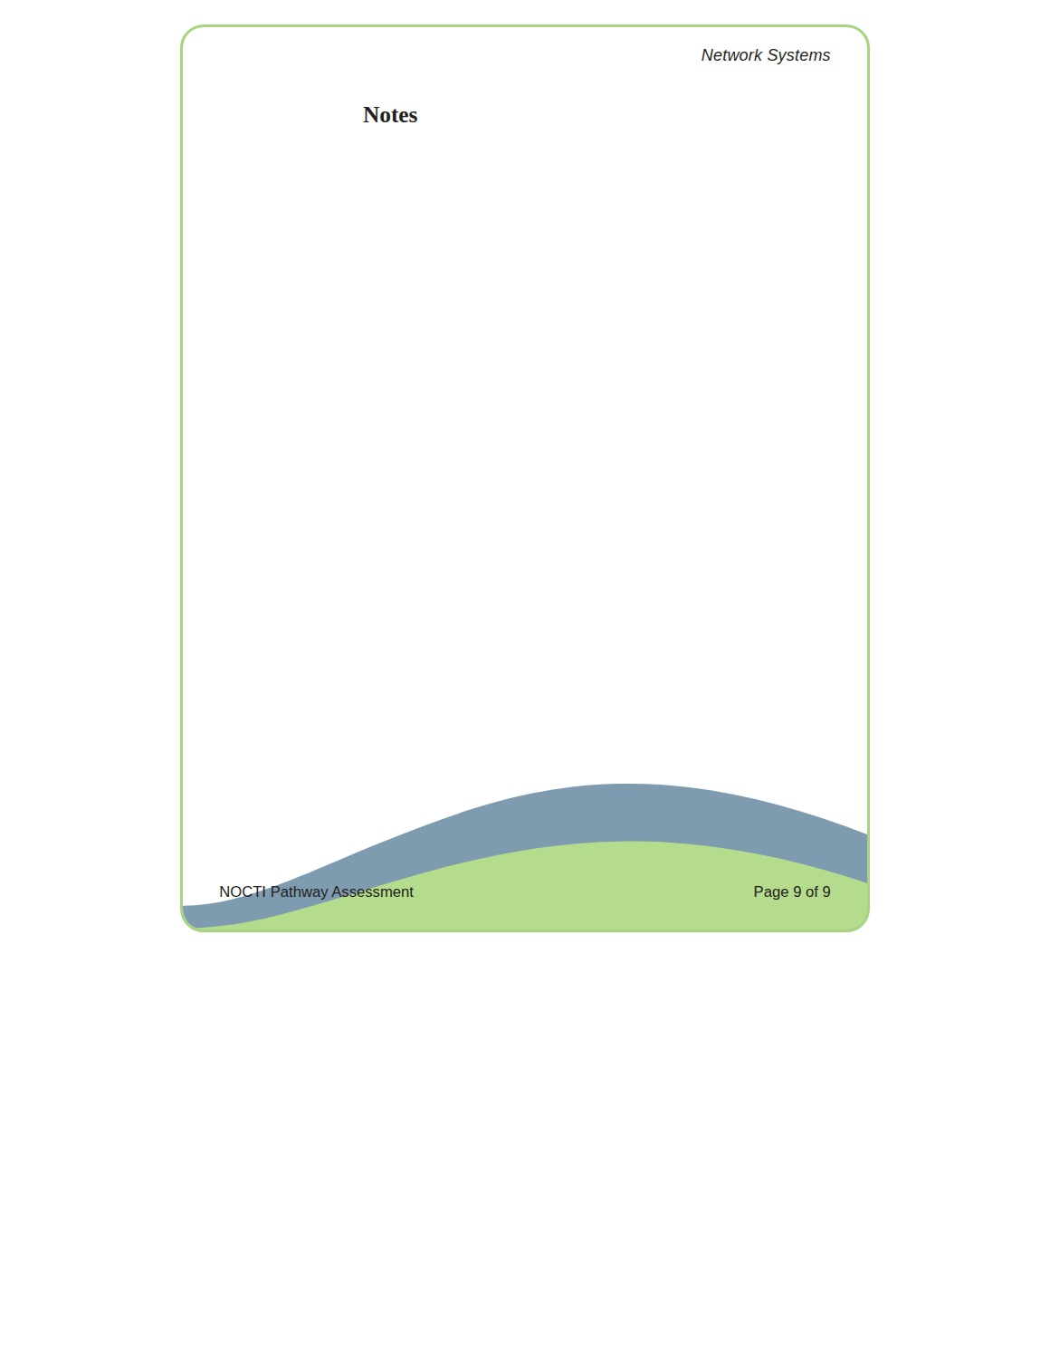Network Systems
Notes
NOCTI Pathway Assessment
Page 9 of 9